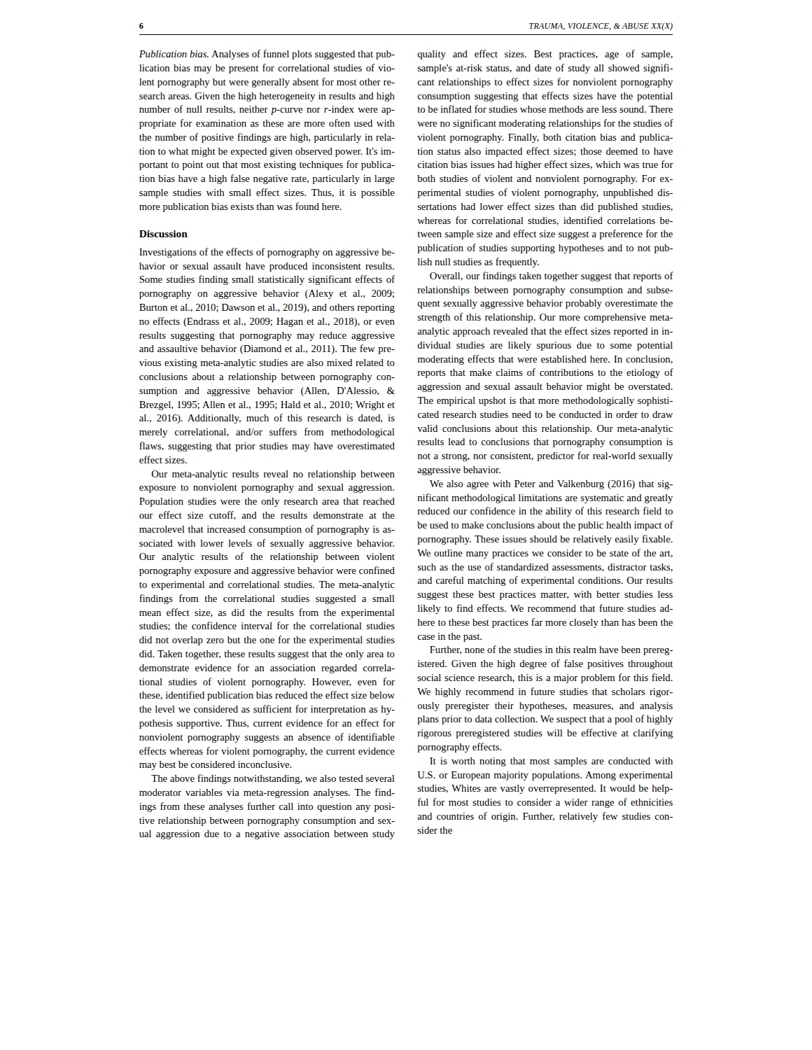6 TRAUMA, VIOLENCE, & ABUSE XX(X)
Publication bias. Analyses of funnel plots suggested that publication bias may be present for correlational studies of violent pornography but were generally absent for most other research areas. Given the high heterogeneity in results and high number of null results, neither p-curve nor r-index were appropriate for examination as these are more often used with the number of positive findings are high, particularly in relation to what might be expected given observed power. It's important to point out that most existing techniques for publication bias have a high false negative rate, particularly in large sample studies with small effect sizes. Thus, it is possible more publication bias exists than was found here.
Discussion
Investigations of the effects of pornography on aggressive behavior or sexual assault have produced inconsistent results. Some studies finding small statistically significant effects of pornography on aggressive behavior (Alexy et al., 2009; Burton et al., 2010; Dawson et al., 2019), and others reporting no effects (Endrass et al., 2009; Hagan et al., 2018), or even results suggesting that pornography may reduce aggressive and assaultive behavior (Diamond et al., 2011). The few previous existing meta-analytic studies are also mixed related to conclusions about a relationship between pornography consumption and aggressive behavior (Allen, D'Alessio, & Brezgel, 1995; Allen et al., 1995; Hald et al., 2010; Wright et al., 2016). Additionally, much of this research is dated, is merely correlational, and/or suffers from methodological flaws, suggesting that prior studies may have overestimated effect sizes.
Our meta-analytic results reveal no relationship between exposure to nonviolent pornography and sexual aggression. Population studies were the only research area that reached our effect size cutoff, and the results demonstrate at the macrolevel that increased consumption of pornography is associated with lower levels of sexually aggressive behavior. Our analytic results of the relationship between violent pornography exposure and aggressive behavior were confined to experimental and correlational studies. The meta-analytic findings from the correlational studies suggested a small mean effect size, as did the results from the experimental studies; the confidence interval for the correlational studies did not overlap zero but the one for the experimental studies did. Taken together, these results suggest that the only area to demonstrate evidence for an association regarded correlational studies of violent pornography. However, even for these, identified publication bias reduced the effect size below the level we considered as sufficient for interpretation as hypothesis supportive. Thus, current evidence for an effect for nonviolent pornography suggests an absence of identifiable effects whereas for violent pornography, the current evidence may best be considered inconclusive.
The above findings notwithstanding, we also tested several moderator variables via meta-regression analyses. The findings from these analyses further call into question any positive relationship between pornography consumption and sexual aggression due to a negative association between study quality and effect sizes. Best practices, age of sample, sample's at-risk status, and date of study all showed significant relationships to effect sizes for nonviolent pornography consumption suggesting that effects sizes have the potential to be inflated for studies whose methods are less sound. There were no significant moderating relationships for the studies of violent pornography. Finally, both citation bias and publication status also impacted effect sizes; those deemed to have citation bias issues had higher effect sizes, which was true for both studies of violent and nonviolent pornography. For experimental studies of violent pornography, unpublished dissertations had lower effect sizes than did published studies, whereas for correlational studies, identified correlations between sample size and effect size suggest a preference for the publication of studies supporting hypotheses and to not publish null studies as frequently.
Overall, our findings taken together suggest that reports of relationships between pornography consumption and subsequent sexually aggressive behavior probably overestimate the strength of this relationship. Our more comprehensive meta-analytic approach revealed that the effect sizes reported in individual studies are likely spurious due to some potential moderating effects that were established here. In conclusion, reports that make claims of contributions to the etiology of aggression and sexual assault behavior might be overstated. The empirical upshot is that more methodologically sophisticated research studies need to be conducted in order to draw valid conclusions about this relationship. Our meta-analytic results lead to conclusions that pornography consumption is not a strong, nor consistent, predictor for real-world sexually aggressive behavior.
We also agree with Peter and Valkenburg (2016) that significant methodological limitations are systematic and greatly reduced our confidence in the ability of this research field to be used to make conclusions about the public health impact of pornography. These issues should be relatively easily fixable. We outline many practices we consider to be state of the art, such as the use of standardized assessments, distractor tasks, and careful matching of experimental conditions. Our results suggest these best practices matter, with better studies less likely to find effects. We recommend that future studies adhere to these best practices far more closely than has been the case in the past.
Further, none of the studies in this realm have been preregistered. Given the high degree of false positives throughout social science research, this is a major problem for this field. We highly recommend in future studies that scholars rigorously preregister their hypotheses, measures, and analysis plans prior to data collection. We suspect that a pool of highly rigorous preregistered studies will be effective at clarifying pornography effects.
It is worth noting that most samples are conducted with U.S. or European majority populations. Among experimental studies, Whites are vastly overrepresented. It would be helpful for most studies to consider a wider range of ethnicities and countries of origin. Further, relatively few studies consider the